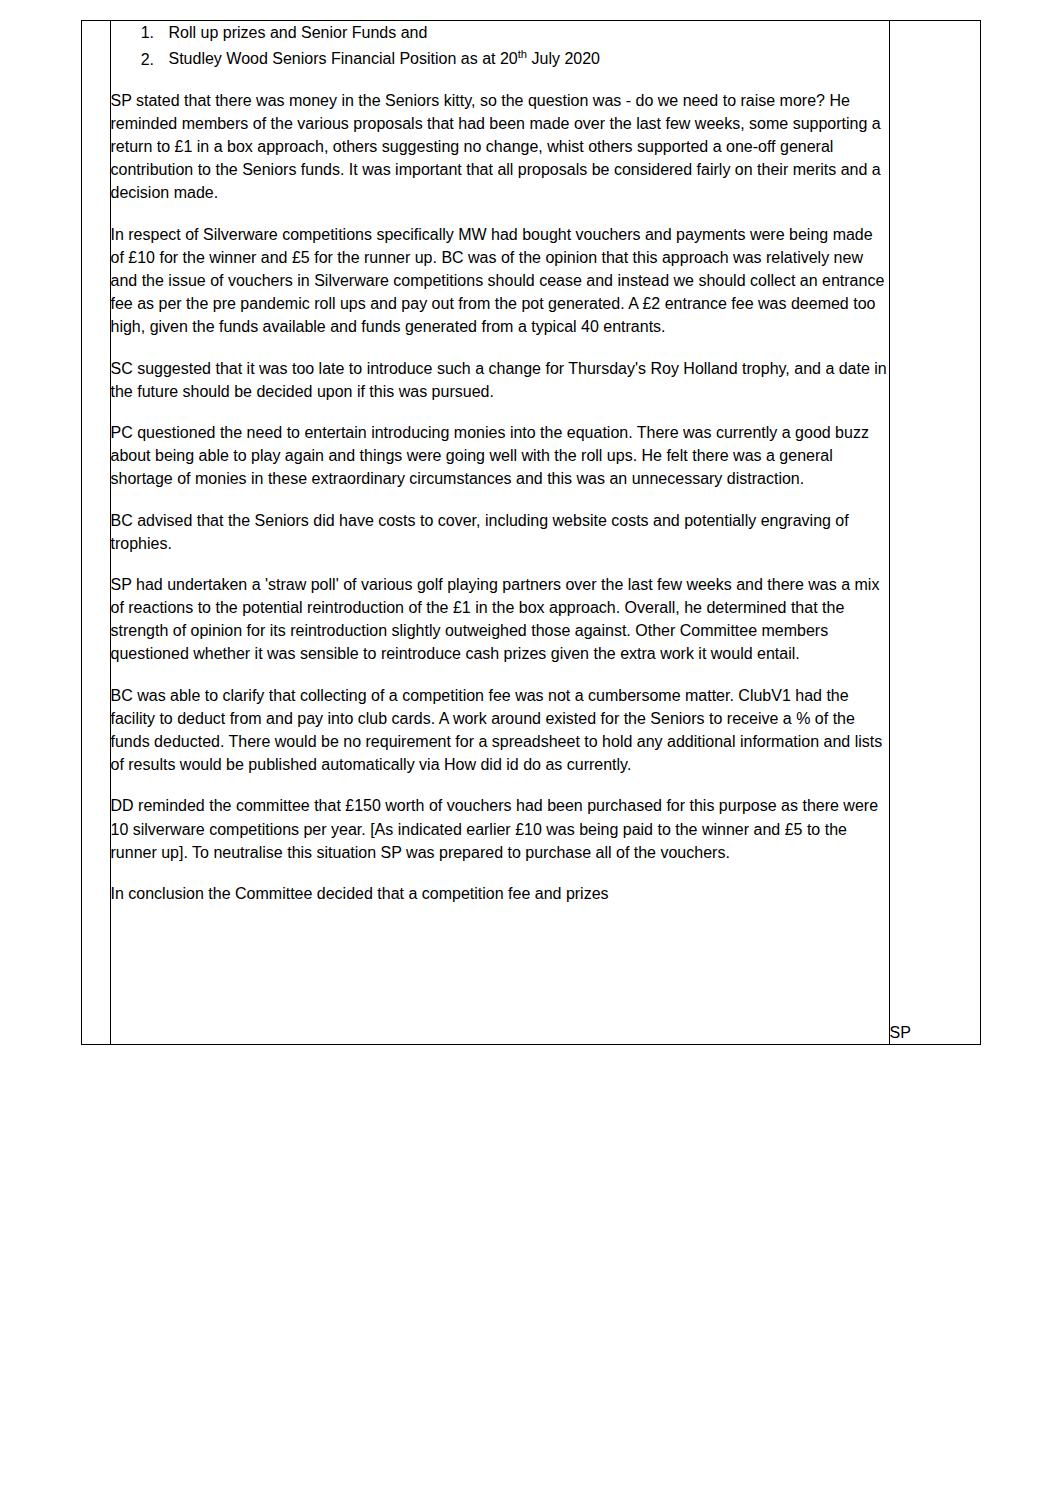| | Roll up prizes and Senior Funds and Studley Wood Seniors Financial Position as at 20 th July 2020 SP stated that there was money in the Seniors kitty, so the question was - do we need to raise more? He reminded members of the various proposals that had been made over the last few weeks, some supporting a return to £1 in a box approach, others suggesting no change, whist others supported a one-off general contribution to the Seniors funds. It was important that all proposals be considered fairly on their merits and a decision made. In respect of Silverware competitions specifically MW had bought vouchers and payments were being made of £10 for the winner and £5 for the runner up. BC was of the opinion that this approach was relatively new and the issue of vouchers in Silverware competitions should cease and instead we should collect an entrance fee as per the pre pandemic roll ups and pay out from the pot generated. A £2 entrance fee was deemed too high, given the funds available and funds generated from a typical 40 entrants. SC suggested that it was too late to introduce such a change for Thursday's Roy Holland trophy, and a date in the future should be decided upon if this was pursued. PC questioned the need to entertain introducing monies into the equation. There was currently a good buzz about being able to play again and things were going well with the roll ups. He felt there was a general shortage of monies in these extraordinary circumstances and this was an unnecessary distraction. BC advised that the Seniors did have costs to cover, including website costs and potentially engraving of trophies. SP had undertaken a 'straw poll' of various golf playing partners over the last few weeks and there was a mix of reactions to the potential reintroduction of the £1 in the box approach. Overall, he determined that the strength of opinion for its reintroduction slightly outweighed those against. Other Committee members questioned whether it was sensible to reintroduce cash prizes given the extra work it would entail. BC was able to clarify that collecting of a competition fee was not a cumbersome matter. ClubV1 had the facility to deduct from and pay into club cards. A work around existed for the Seniors to receive a % of the funds deducted. There would be no requirement for a spreadsheet to hold any additional information and lists of results would be published automatically via How did id do as currently. DD reminded the committee that £150 worth of vouchers had been purchased for this purpose as there were 10 silverware competitions per year. [As indicated earlier £10 was being paid to the winner and £5 to the runner up]. To neutralise this situation SP was prepared to purchase all of the vouchers. In conclusion the Committee decided that a competition fee and prizes | SP |